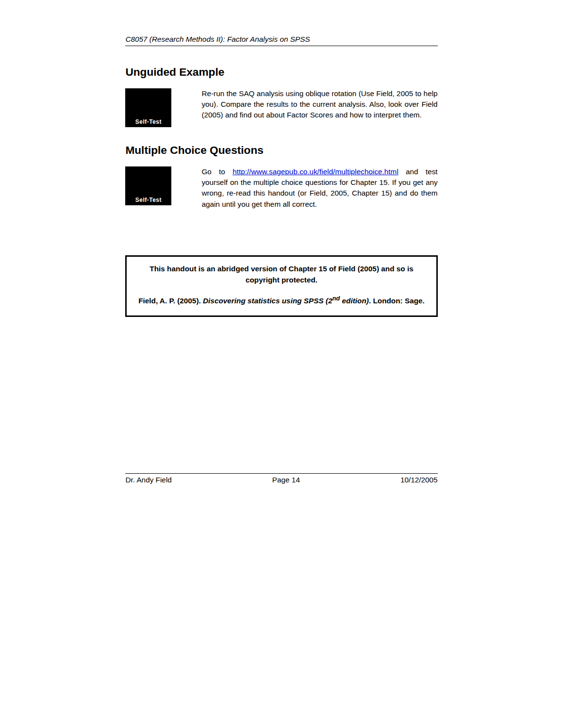C8057 (Research Methods II): Factor Analysis on SPSS
Unguided Example
Self-Test
Re-run the SAQ analysis using oblique rotation (Use Field, 2005 to help you). Compare the results to the current analysis. Also, look over Field (2005) and find out about Factor Scores and how to interpret them.
Multiple Choice Questions
Self-Test
Go to http://www.sagepub.co.uk/field/multiplechoice.html and test yourself on the multiple choice questions for Chapter 15. If you get any wrong, re-read this handout (or Field, 2005, Chapter 15) and do them again until you get them all correct.
This handout is an abridged version of Chapter 15 of Field (2005) and so is copyright protected.
Field, A. P. (2005). Discovering statistics using SPSS (2nd edition). London: Sage.
Dr. Andy Field
Page 14
10/12/2005